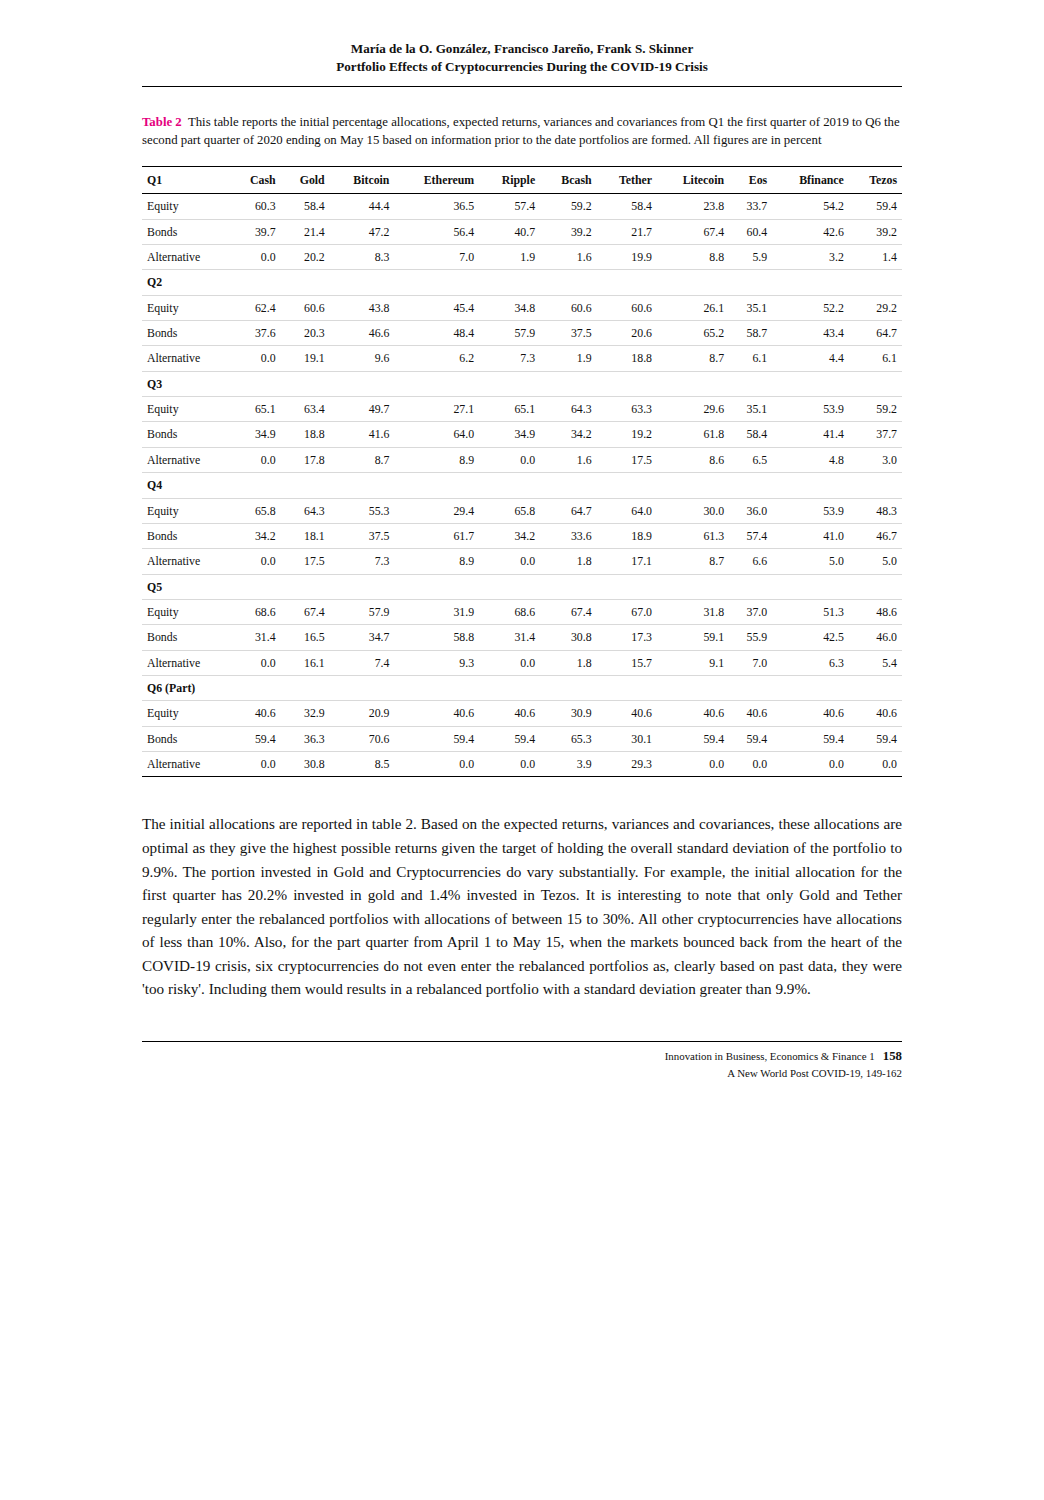María de la O. González, Francisco Jareño, Frank S. Skinner Portfolio Effects of Cryptocurrencies During the COVID-19 Crisis
Table 2 This table reports the initial percentage allocations, expected returns, variances and covariances from Q1 the first quarter of 2019 to Q6 the second part quarter of 2020 ending on May 15 based on information prior to the date portfolios are formed. All figures are in percent
| Q1 | Cash | Gold | Bitcoin | Ethereum | Ripple | Bcash | Tether | Litecoin | Eos | Bfinance | Tezos |
| --- | --- | --- | --- | --- | --- | --- | --- | --- | --- | --- | --- |
| Equity | 60.3 | 58.4 | 44.4 | 36.5 | 57.4 | 59.2 | 58.4 | 23.8 | 33.7 | 54.2 | 59.4 |
| Bonds | 39.7 | 21.4 | 47.2 | 56.4 | 40.7 | 39.2 | 21.7 | 67.4 | 60.4 | 42.6 | 39.2 |
| Alternative | 0.0 | 20.2 | 8.3 | 7.0 | 1.9 | 1.6 | 19.9 | 8.8 | 5.9 | 3.2 | 1.4 |
| Q2 |
| Equity | 62.4 | 60.6 | 43.8 | 45.4 | 34.8 | 60.6 | 60.6 | 26.1 | 35.1 | 52.2 | 29.2 |
| Bonds | 37.6 | 20.3 | 46.6 | 48.4 | 57.9 | 37.5 | 20.6 | 65.2 | 58.7 | 43.4 | 64.7 |
| Alternative | 0.0 | 19.1 | 9.6 | 6.2 | 7.3 | 1.9 | 18.8 | 8.7 | 6.1 | 4.4 | 6.1 |
| Q3 |
| Equity | 65.1 | 63.4 | 49.7 | 27.1 | 65.1 | 64.3 | 63.3 | 29.6 | 35.1 | 53.9 | 59.2 |
| Bonds | 34.9 | 18.8 | 41.6 | 64.0 | 34.9 | 34.2 | 19.2 | 61.8 | 58.4 | 41.4 | 37.7 |
| Alternative | 0.0 | 17.8 | 8.7 | 8.9 | 0.0 | 1.6 | 17.5 | 8.6 | 6.5 | 4.8 | 3.0 |
| Q4 |
| Equity | 65.8 | 64.3 | 55.3 | 29.4 | 65.8 | 64.7 | 64.0 | 30.0 | 36.0 | 53.9 | 48.3 |
| Bonds | 34.2 | 18.1 | 37.5 | 61.7 | 34.2 | 33.6 | 18.9 | 61.3 | 57.4 | 41.0 | 46.7 |
| Alternative | 0.0 | 17.5 | 7.3 | 8.9 | 0.0 | 1.8 | 17.1 | 8.7 | 6.6 | 5.0 | 5.0 |
| Q5 |
| Equity | 68.6 | 67.4 | 57.9 | 31.9 | 68.6 | 67.4 | 67.0 | 31.8 | 37.0 | 51.3 | 48.6 |
| Bonds | 31.4 | 16.5 | 34.7 | 58.8 | 31.4 | 30.8 | 17.3 | 59.1 | 55.9 | 42.5 | 46.0 |
| Alternative | 0.0 | 16.1 | 7.4 | 9.3 | 0.0 | 1.8 | 15.7 | 9.1 | 7.0 | 6.3 | 5.4 |
| Q6 (Part) |
| Equity | 40.6 | 32.9 | 20.9 | 40.6 | 40.6 | 30.9 | 40.6 | 40.6 | 40.6 | 40.6 | 40.6 |
| Bonds | 59.4 | 36.3 | 70.6 | 59.4 | 59.4 | 65.3 | 30.1 | 59.4 | 59.4 | 59.4 | 59.4 |
| Alternative | 0.0 | 30.8 | 8.5 | 0.0 | 0.0 | 3.9 | 29.3 | 0.0 | 0.0 | 0.0 | 0.0 |
The initial allocations are reported in table 2. Based on the expected returns, variances and covariances, these allocations are optimal as they give the highest possible returns given the target of holding the overall standard deviation of the portfolio to 9.9%. The portion invested in Gold and Cryptocurrencies do vary substantially. For example, the initial allocation for the first quarter has 20.2% invested in gold and 1.4% invested in Tezos. It is interesting to note that only Gold and Tether regularly enter the rebalanced portfolios with allocations of between 15 to 30%. All other cryptocurrencies have allocations of less than 10%. Also, for the part quarter from April 1 to May 15, when the markets bounced back from the heart of the COVID-19 crisis, six cryptocurrencies do not even enter the rebalanced portfolios as, clearly based on past data, they were 'too risky'. Including them would results in a rebalanced portfolio with a standard deviation greater than 9.9%.
Innovation in Business, Economics & Finance 1 158
A New World Post COVID-19, 149-162